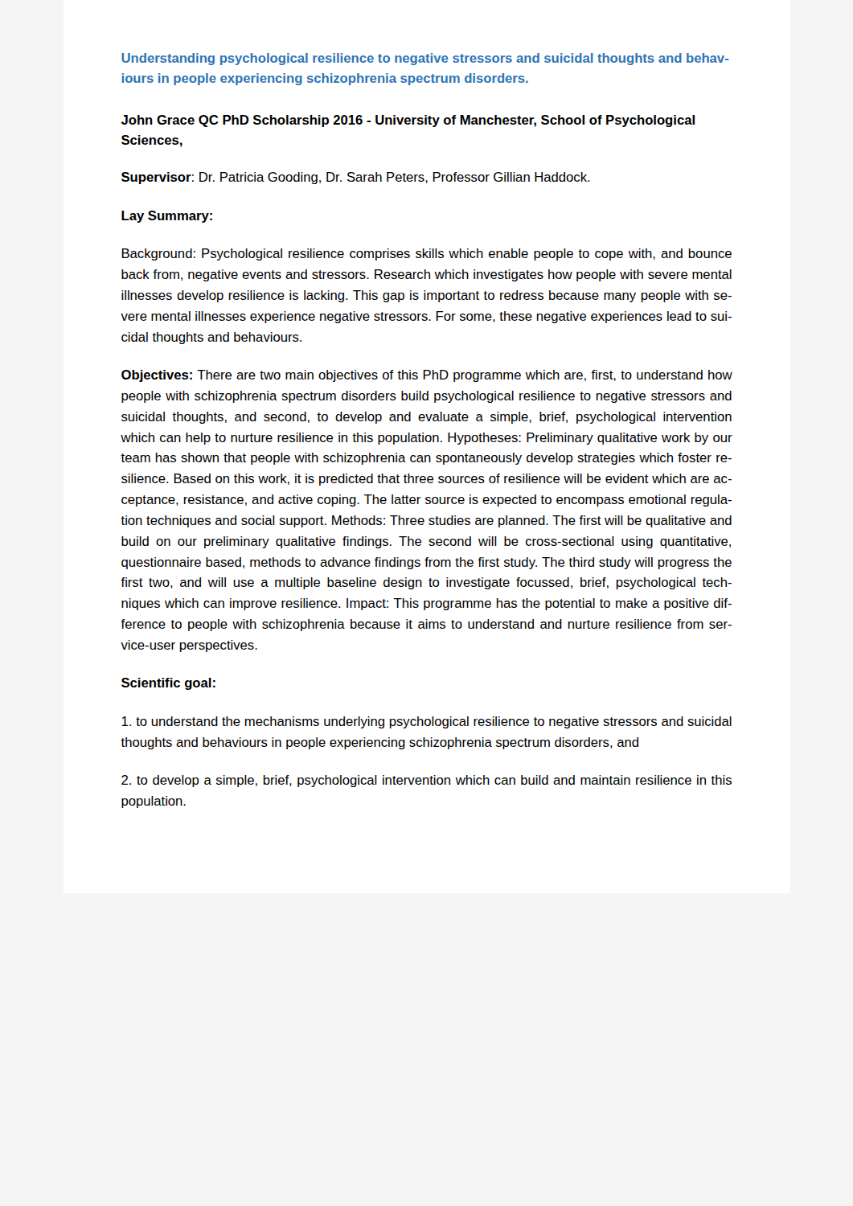Understanding psychological resilience to negative stressors and suicidal thoughts and behaviours in people experiencing schizophrenia spectrum disorders.
John Grace QC PhD Scholarship 2016 - University of Manchester, School of Psychological Sciences,
Supervisor: Dr. Patricia Gooding, Dr. Sarah Peters, Professor Gillian Haddock.
Lay Summary:
Background: Psychological resilience comprises skills which enable people to cope with, and bounce back from, negative events and stressors. Research which investigates how people with severe mental illnesses develop resilience is lacking. This gap is important to redress because many people with severe mental illnesses experience negative stressors. For some, these negative experiences lead to suicidal thoughts and behaviours.
Objectives: There are two main objectives of this PhD programme which are, first, to understand how people with schizophrenia spectrum disorders build psychological resilience to negative stressors and suicidal thoughts, and second, to develop and evaluate a simple, brief, psychological intervention which can help to nurture resilience in this population. Hypotheses: Preliminary qualitative work by our team has shown that people with schizophrenia can spontaneously develop strategies which foster resilience. Based on this work, it is predicted that three sources of resilience will be evident which are acceptance, resistance, and active coping. The latter source is expected to encompass emotional regulation techniques and social support. Methods: Three studies are planned. The first will be qualitative and build on our preliminary qualitative findings. The second will be cross-sectional using quantitative, questionnaire based, methods to advance findings from the first study. The third study will progress the first two, and will use a multiple baseline design to investigate focussed, brief, psychological techniques which can improve resilience. Impact: This programme has the potential to make a positive difference to people with schizophrenia because it aims to understand and nurture resilience from service-user perspectives.
Scientific goal:
1. to understand the mechanisms underlying psychological resilience to negative stressors and suicidal thoughts and behaviours in people experiencing schizophrenia spectrum disorders, and
2. to develop a simple, brief, psychological intervention which can build and maintain resilience in this population.